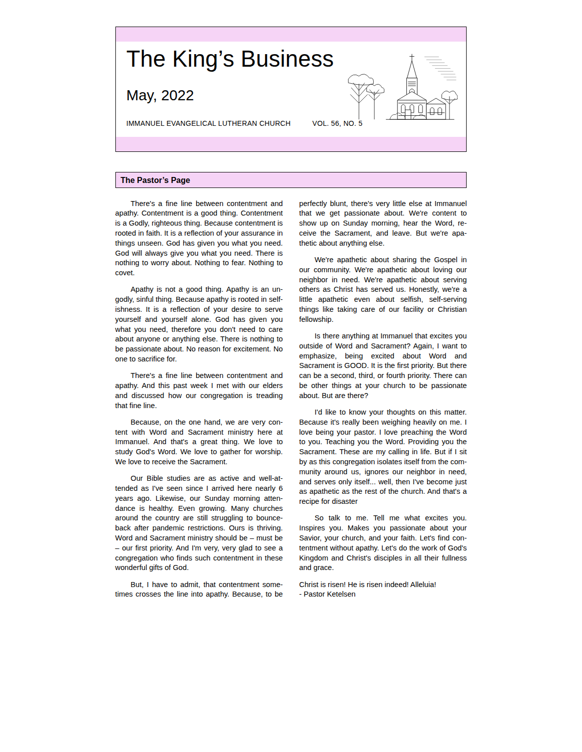The King’s Business
May, 2022
IMMANUEL EVANGELICAL LUTHERAN CHURCHVOL. 56, NO. 5
The Pastor’s Page
There's a fine line between contentment and apathy. Contentment is a good thing. Contentment is a Godly, righteous thing. Because contentment is rooted in faith. It is a reflection of your assurance in things unseen. God has given you what you need. God will always give you what you need. There is nothing to worry about. Nothing to fear. Nothing to covet.
Apathy is not a good thing. Apathy is an ungodly, sinful thing. Because apathy is rooted in selfishness. It is a reflection of your desire to serve yourself and yourself alone. God has given you what you need, therefore you don't need to care about anyone or anything else. There is nothing to be passionate about. No reason for excitement. No one to sacrifice for.
There's a fine line between contentment and apathy. And this past week I met with our elders and discussed how our congregation is treading that fine line.
Because, on the one hand, we are very content with Word and Sacrament ministry here at Immanuel. And that's a great thing. We love to study God's Word. We love to gather for worship. We love to receive the Sacrament.
Our Bible studies are as active and well-attended as I've seen since I arrived here nearly 6 years ago. Likewise, our Sunday morning attendance is healthy. Even growing. Many churches around the country are still struggling to bounce-back after pandemic restrictions. Ours is thriving. Word and Sacrament ministry should be – must be – our first priority. And I'm very, very glad to see a congregation who finds such contentment in these wonderful gifts of God.
But, I have to admit, that contentment sometimes crosses the line into apathy. Because, to be perfectly blunt, there's very little else at Immanuel that we get passionate about. We're content to show up on Sunday morning, hear the Word, receive the Sacrament, and leave. But we're apathetic about anything else.
We're apathetic about sharing the Gospel in our community. We're apathetic about loving our neighbor in need. We're apathetic about serving others as Christ has served us. Honestly, we're a little apathetic even about selfish, self-serving things like taking care of our facility or Christian fellowship.
Is there anything at Immanuel that excites you outside of Word and Sacrament? Again, I want to emphasize, being excited about Word and Sacrament is GOOD. It is the first priority. But there can be a second, third, or fourth priority. There can be other things at your church to be passionate about. But are there?
I'd like to know your thoughts on this matter. Because it's really been weighing heavily on me. I love being your pastor. I love preaching the Word to you. Teaching you the Word. Providing you the Sacrament. These are my calling in life. But if I sit by as this congregation isolates itself from the community around us, ignores our neighbor in need, and serves only itself... well, then I've become just as apathetic as the rest of the church. And that's a recipe for disaster
So talk to me. Tell me what excites you. Inspires you. Makes you passionate about your Savior, your church, and your faith. Let's find contentment without apathy. Let's do the work of God's Kingdom and Christ's disciples in all their fullness and grace.
Christ is risen! He is risen indeed! Alleluia! - Pastor Ketelsen